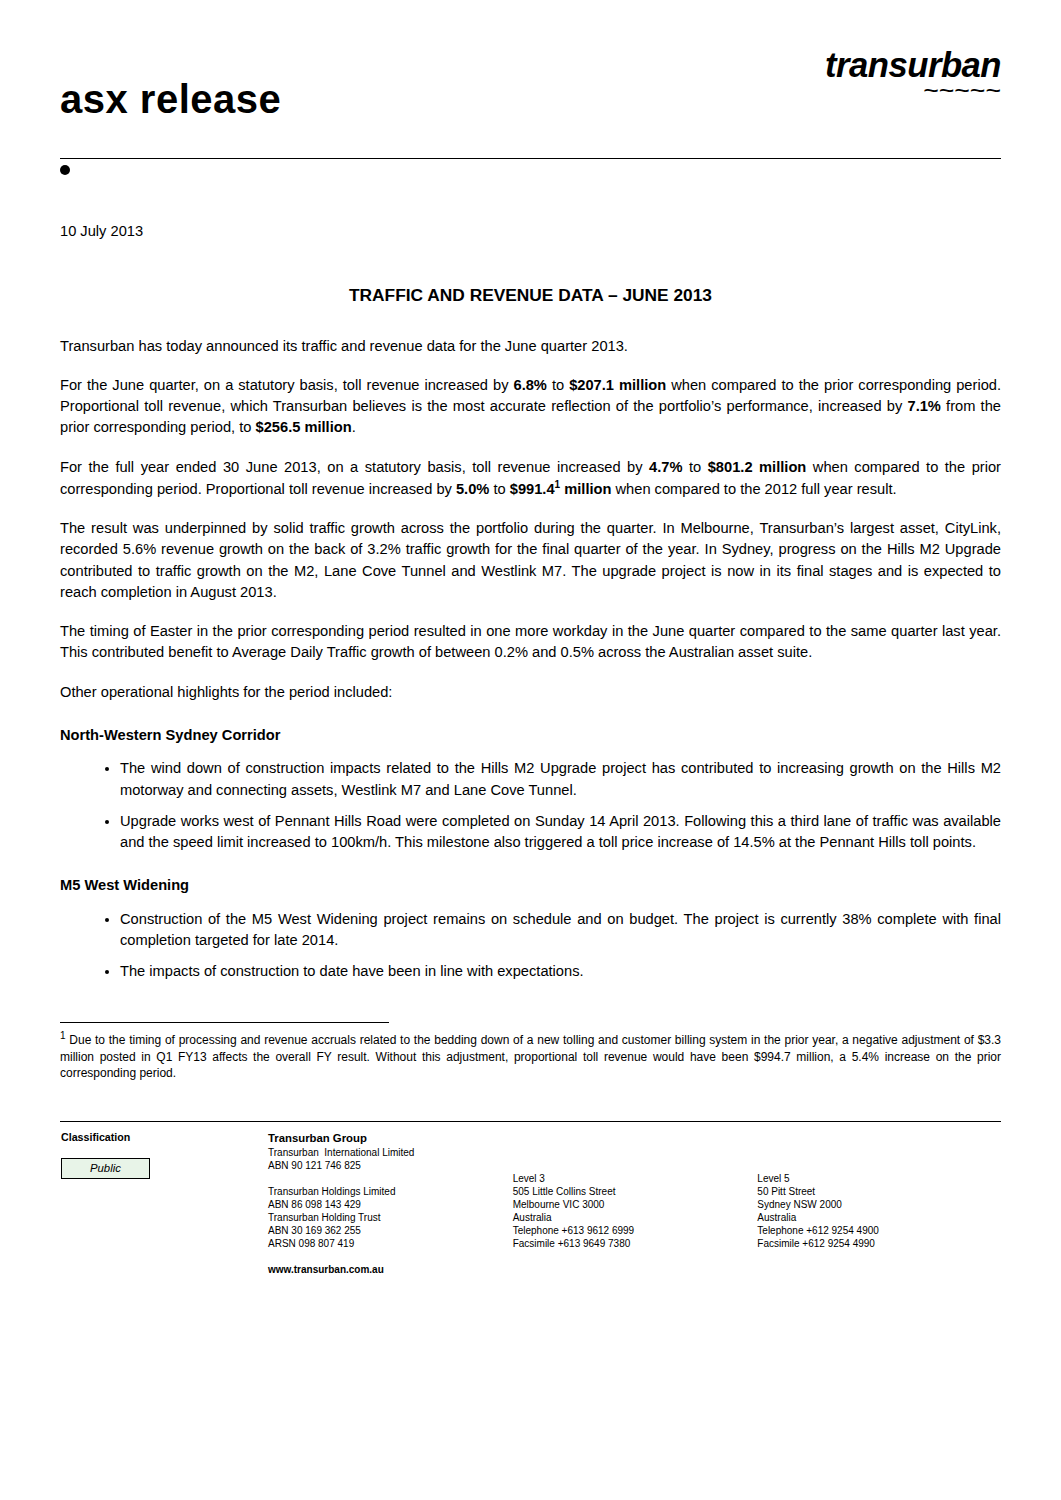transurban
~~~~~
asx release
10 July 2013
TRAFFIC AND REVENUE DATA – JUNE 2013
Transurban has today announced its traffic and revenue data for the June quarter 2013.
For the June quarter, on a statutory basis, toll revenue increased by 6.8% to $207.1 million when compared to the prior corresponding period. Proportional toll revenue, which Transurban believes is the most accurate reflection of the portfolio’s performance, increased by 7.1% from the prior corresponding period, to $256.5 million.
For the full year ended 30 June 2013, on a statutory basis, toll revenue increased by 4.7% to $801.2 million when compared to the prior corresponding period. Proportional toll revenue increased by 5.0% to $991.41 million when compared to the 2012 full year result.
The result was underpinned by solid traffic growth across the portfolio during the quarter. In Melbourne, Transurban’s largest asset, CityLink, recorded 5.6% revenue growth on the back of 3.2% traffic growth for the final quarter of the year. In Sydney, progress on the Hills M2 Upgrade contributed to traffic growth on the M2, Lane Cove Tunnel and Westlink M7. The upgrade project is now in its final stages and is expected to reach completion in August 2013.
The timing of Easter in the prior corresponding period resulted in one more workday in the June quarter compared to the same quarter last year. This contributed benefit to Average Daily Traffic growth of between 0.2% and 0.5% across the Australian asset suite.
Other operational highlights for the period included:
North-Western Sydney Corridor
The wind down of construction impacts related to the Hills M2 Upgrade project has contributed to increasing growth on the Hills M2 motorway and connecting assets, Westlink M7 and Lane Cove Tunnel.
Upgrade works west of Pennant Hills Road were completed on Sunday 14 April 2013. Following this a third lane of traffic was available and the speed limit increased to 100km/h. This milestone also triggered a toll price increase of 14.5% at the Pennant Hills toll points.
M5 West Widening
Construction of the M5 West Widening project remains on schedule and on budget. The project is currently 38% complete with final completion targeted for late 2014.
The impacts of construction to date have been in line with expectations.
1 Due to the timing of processing and revenue accruals related to the bedding down of a new tolling and customer billing system in the prior year, a negative adjustment of $3.3 million posted in Q1 FY13 affects the overall FY result. Without this adjustment, proportional toll revenue would have been $994.7 million, a 5.4% increase on the prior corresponding period.
| Classification Public | Transurban Group Transurban International Limited ABN 90 121 746 825 Transurban Holdings Limited ABN 86 098 143 429 Transurban Holding Trust ABN 30 169 362 255 ARSN 098 807 419 www.transurban.com.au | Level 3 505 Little Collins Street Melbourne VIC 3000 Australia Telephone +613 9612 6999 Facsimile +613 9649 7380 | Level 5 50 Pitt Street Sydney NSW 2000 Australia Telephone +612 9254 4900 Facsimile +612 9254 4990 |